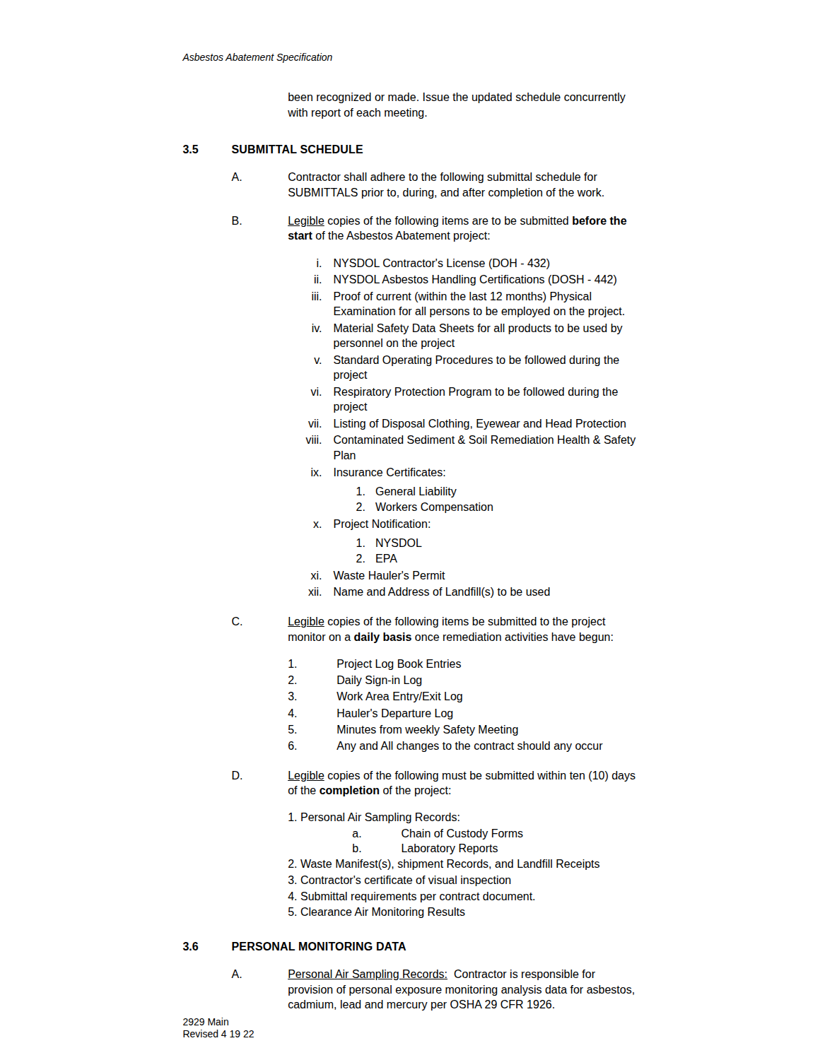Asbestos Abatement Specification
been recognized or made. Issue the updated schedule concurrently with report of each meeting.
3.5 SUBMITTAL SCHEDULE
A. Contractor shall adhere to the following submittal schedule for SUBMITTALS prior to, during, and after completion of the work.
B. Legible copies of the following items are to be submitted before the start of the Asbestos Abatement project:
NYSDOL Contractor's License (DOH - 432)
NYSDOL Asbestos Handling Certifications (DOSH - 442)
Proof of current (within the last 12 months) Physical Examination for all persons to be employed on the project.
Material Safety Data Sheets for all products to be used by personnel on the project
Standard Operating Procedures to be followed during the project
Respiratory Protection Program to be followed during the project
Listing of Disposal Clothing, Eyewear and Head Protection
Contaminated Sediment & Soil Remediation Health & Safety Plan
Insurance Certificates:
General Liability
Workers Compensation
Project Notification:
NYSDOL
EPA
Waste Hauler's Permit
Name and Address of Landfill(s) to be used
C. Legible copies of the following items be submitted to the project monitor on a daily basis once remediation activities have begun:
1. Project Log Book Entries
2. Daily Sign-in Log
3. Work Area Entry/Exit Log
4. Hauler's Departure Log
5. Minutes from weekly Safety Meeting
6. Any and All changes to the contract should any occur
D. Legible copies of the following must be submitted within ten (10) days of the completion of the project:
1. Personal Air Sampling Records:
a. Chain of Custody Forms
b. Laboratory Reports
2. Waste Manifest(s), shipment Records, and Landfill Receipts
3. Contractor's certificate of visual inspection
4. Submittal requirements per contract document.
5. Clearance Air Monitoring Results
3.6 PERSONAL MONITORING DATA
A. Personal Air Sampling Records: Contractor is responsible for provision of personal exposure monitoring analysis data for asbestos, cadmium, lead and mercury per OSHA 29 CFR 1926.
2929 Main
Revised 4 19 22